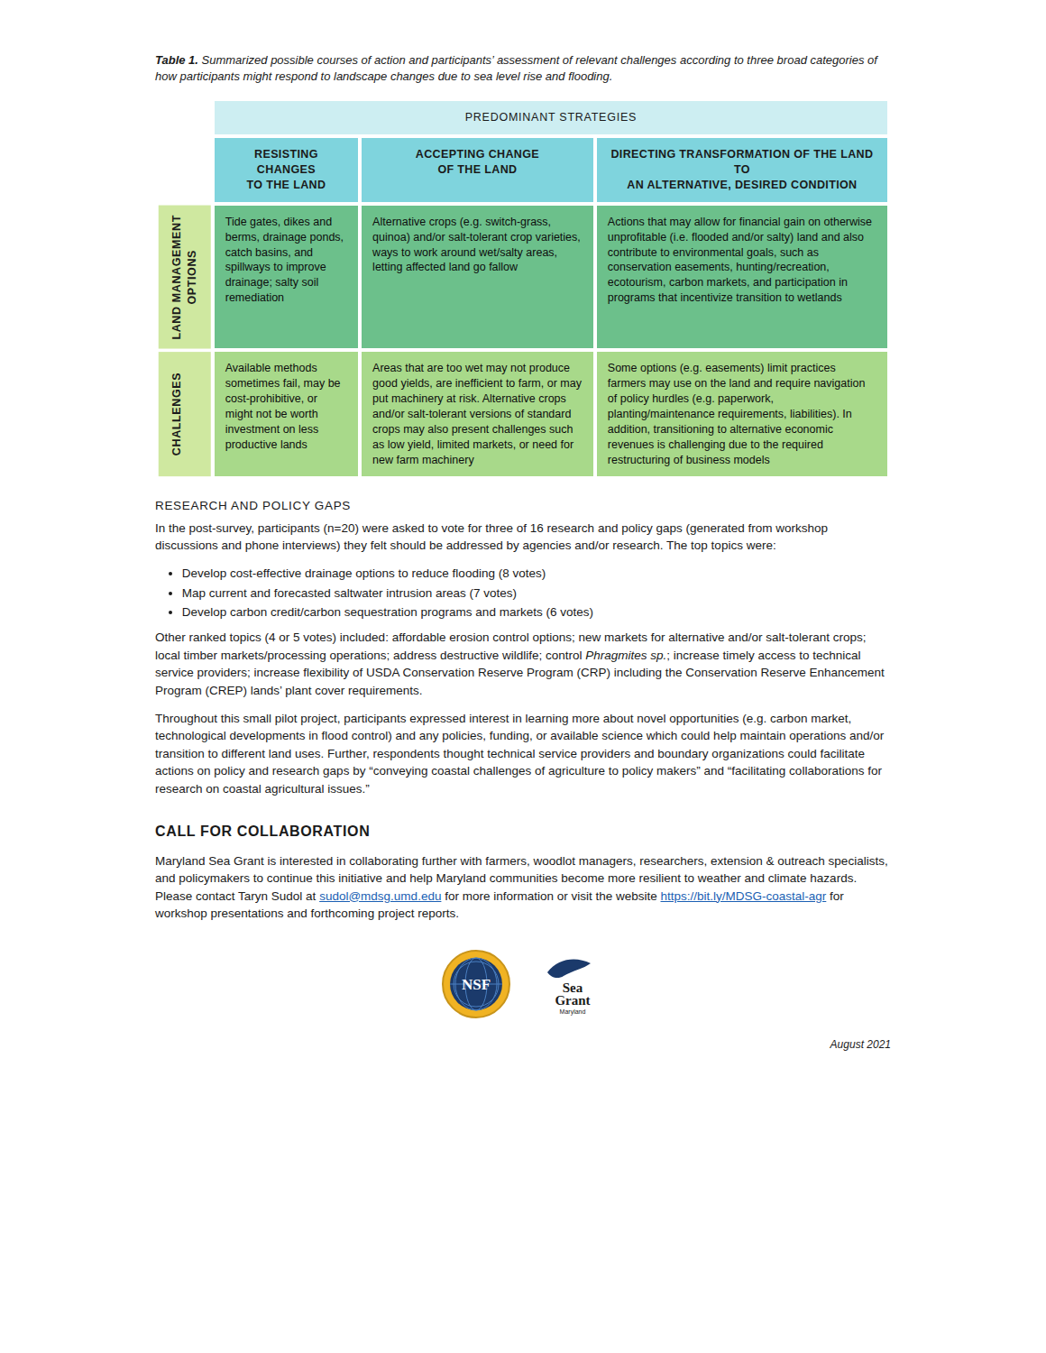Table 1. Summarized possible courses of action and participants’ assessment of relevant challenges according to three broad categories of how participants might respond to landscape changes due to sea level rise and flooding.
| | PREDOMINANT STRATEGIES |
| RESISTING CHANGES TO THE LAND | ACCEPTING CHANGE OF THE LAND | DIRECTING TRANSFORMATION OF THE LAND TO AN ALTERNATIVE, DESIRED CONDITION |
| LAND MANAGEMENT OPTIONS | Tide gates, dikes and berms, drainage ponds, catch basins, and spillways to improve drainage; salty soil remediation | Alternative crops (e.g. switch-grass, quinoa) and/or salt-tolerant crop varieties, ways to work around wet/salty areas, letting affected land go fallow | Actions that may allow for financial gain on otherwise unprofitable (i.e. flooded and/or salty) land and also contribute to environmental goals, such as conservation easements, hunting/recreation, ecotourism, carbon markets, and participation in programs that incentivize transition to wetlands |
| CHALLENGES | Available methods sometimes fail, may be cost-prohibitive, or might not be worth investment on less productive lands | Areas that are too wet may not produce good yields, are inefficient to farm, or may put machinery at risk. Alternative crops and/or salt-tolerant versions of standard crops may also present challenges such as low yield, limited markets, or need for new farm machinery | Some options (e.g. easements) limit practices farmers may use on the land and require navigation of policy hurdles (e.g. paperwork, planting/maintenance requirements, liabilities). In addition, transitioning to alternative economic revenues is challenging due to the required restructuring of business models |
RESEARCH AND POLICY GAPS
In the post-survey, participants (n=20) were asked to vote for three of 16 research and policy gaps (generated from workshop discussions and phone interviews) they felt should be addressed by agencies and/or research. The top topics were:
Develop cost-effective drainage options to reduce flooding (8 votes)
Map current and forecasted saltwater intrusion areas (7 votes)
Develop carbon credit/carbon sequestration programs and markets (6 votes)
Other ranked topics (4 or 5 votes) included: affordable erosion control options; new markets for alternative and/or salt-tolerant crops; local timber markets/processing operations; address destructive wildlife; control Phragmites sp.; increase timely access to technical service providers; increase flexibility of USDA Conservation Reserve Program (CRP) including the Conservation Reserve Enhancement Program (CREP) lands’ plant cover requirements.
Throughout this small pilot project, participants expressed interest in learning more about novel opportunities (e.g. carbon market, technological developments in flood control) and any policies, funding, or available science which could help maintain operations and/or transition to different land uses. Further, respondents thought technical service providers and boundary organizations could facilitate actions on policy and research gaps by “conveying coastal challenges of agriculture to policy makers” and “facilitating collaborations for research on coastal agricultural issues.”
CALL FOR COLLABORATION
Maryland Sea Grant is interested in collaborating further with farmers, woodlot managers, researchers, extension & outreach specialists, and policymakers to continue this initiative and help Maryland communities become more resilient to weather and climate hazards. Please contact Taryn Sudol at sudol@mdsg.umd.edu for more information or visit the website https://bit.ly/MDSG-coastal-agr for workshop presentations and forthcoming project reports.
NSF Sea Grant Maryland
August 2021